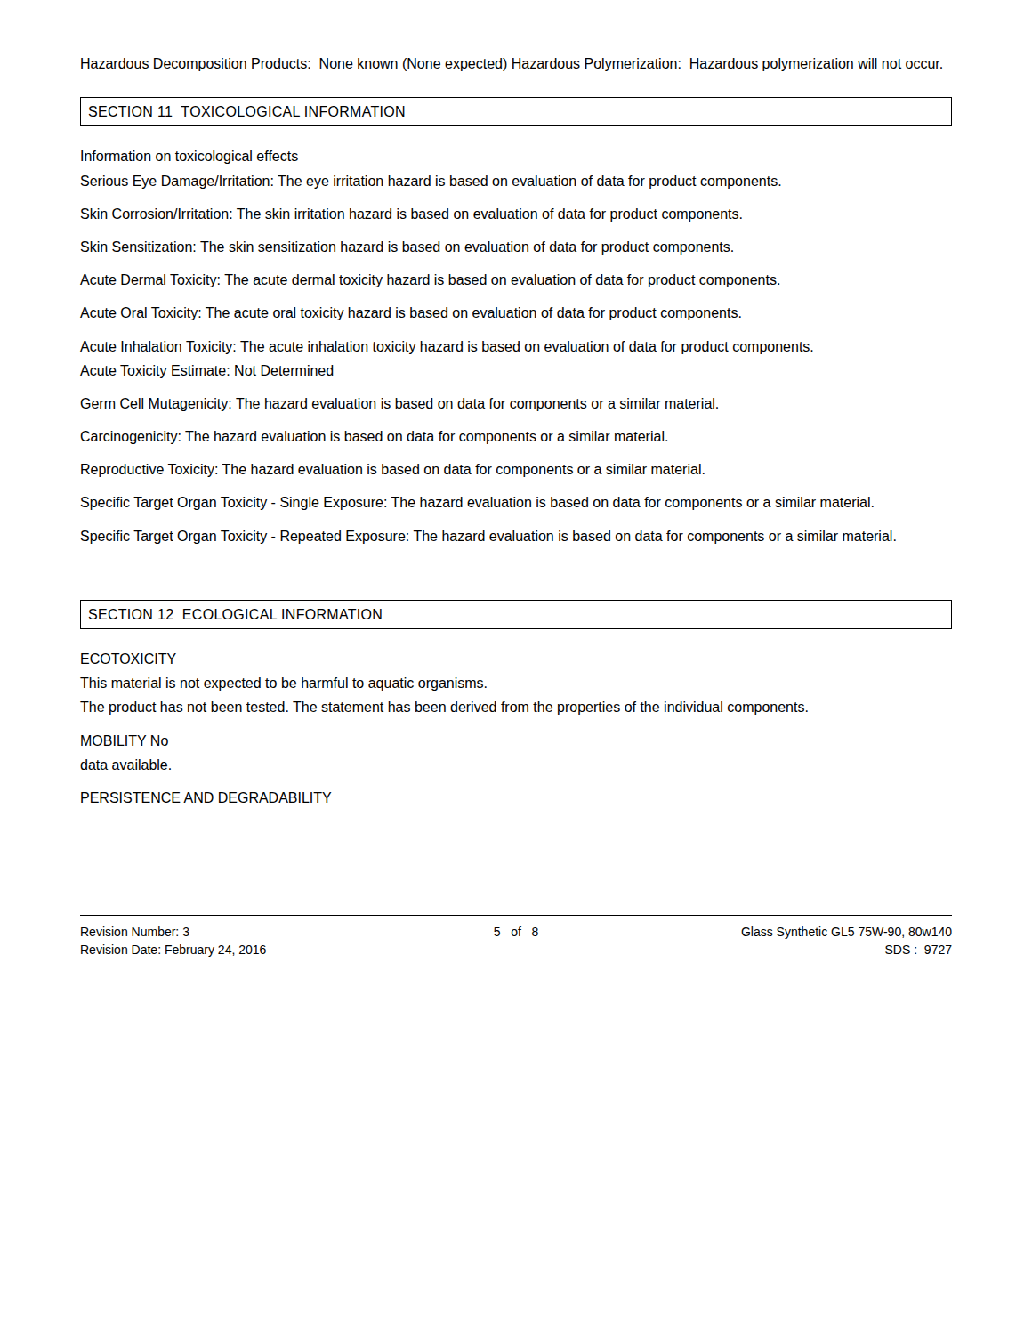Hazardous Decomposition Products: None known (None expected) Hazardous Polymerization: Hazardous polymerization will not occur.
SECTION 11 TOXICOLOGICAL INFORMATION
Information on toxicological effects
Serious Eye Damage/Irritation: The eye irritation hazard is based on evaluation of data for product components.
Skin Corrosion/Irritation: The skin irritation hazard is based on evaluation of data for product components.
Skin Sensitization: The skin sensitization hazard is based on evaluation of data for product components.
Acute Dermal Toxicity: The acute dermal toxicity hazard is based on evaluation of data for product components.
Acute Oral Toxicity: The acute oral toxicity hazard is based on evaluation of data for product components.
Acute Inhalation Toxicity: The acute inhalation toxicity hazard is based on evaluation of data for product components.
Acute Toxicity Estimate: Not Determined
Germ Cell Mutagenicity: The hazard evaluation is based on data for components or a similar material.
Carcinogenicity: The hazard evaluation is based on data for components or a similar material.
Reproductive Toxicity: The hazard evaluation is based on data for components or a similar material.
Specific Target Organ Toxicity - Single Exposure: The hazard evaluation is based on data for components or a similar material.
Specific Target Organ Toxicity - Repeated Exposure: The hazard evaluation is based on data for components or a similar material.
SECTION 12 ECOLOGICAL INFORMATION
ECOTOXICITY
This material is not expected to be harmful to aquatic organisms.
The product has not been tested. The statement has been derived from the properties of the individual components.
MOBILITY No
data available.
PERSISTENCE AND DEGRADABILITY
| Revision Number: 3 | 5 of 8 | Glass Synthetic GL5 75W-90, 80w140 |
| Revision Date: February 24, 2016 | | SDS : 9727 |